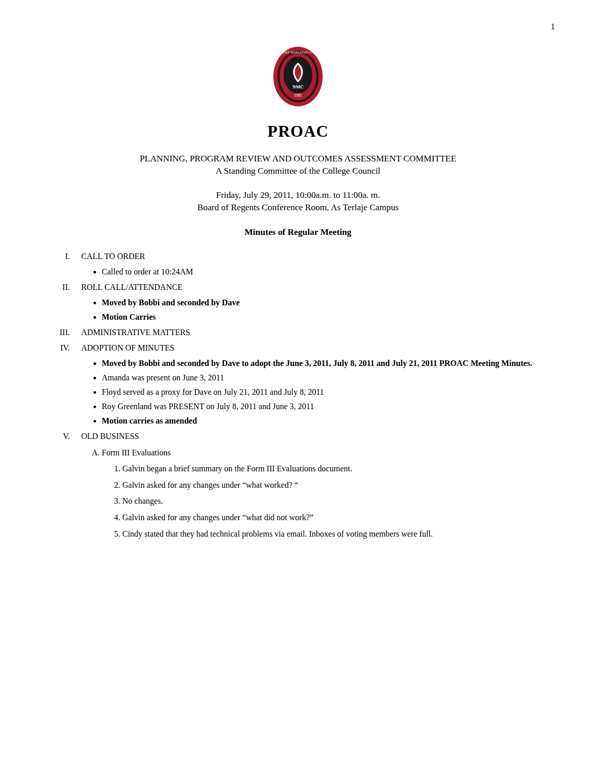1
NMC 1981 NORTHERN MARIANAS COLLEGE
PROAC
PLANNING, PROGRAM REVIEW AND OUTCOMES ASSESSMENT COMMITTEE
A Standing Committee of the College Council
Friday, July 29, 2011, 10:00a.m. to 11:00a. m.
Board of Regents Conference Room, As Terlaje Campus
Minutes of Regular Meeting
CALL TO ORDER
Called to order at 10:24AM
ROLL CALL/ATTENDANCE
Moved by Bobbi and seconded by Dave
Motion Carries
ADMINISTRATIVE MATTERS
ADOPTION OF MINUTES
Moved by Bobbi and seconded by Dave to adopt the June 3, 2011, July 8, 2011 and July 21, 2011 PROAC Meeting Minutes.
Amanda was present on June 3, 2011
Floyd served as a proxy for Dave on July 21, 2011 and July 8, 2011
Roy Greenland was PRESENT on July 8, 2011 and June 3, 2011
Motion carries as amended
OLD BUSINESS
Form III Evaluations
Galvin began a brief summary on the Form III Evaluations document.
Galvin asked for any changes under “what worked? “
No changes.
Galvin asked for any changes under “what did not work?”
Cindy stated that they had technical problems via email. Inboxes of voting members were full.